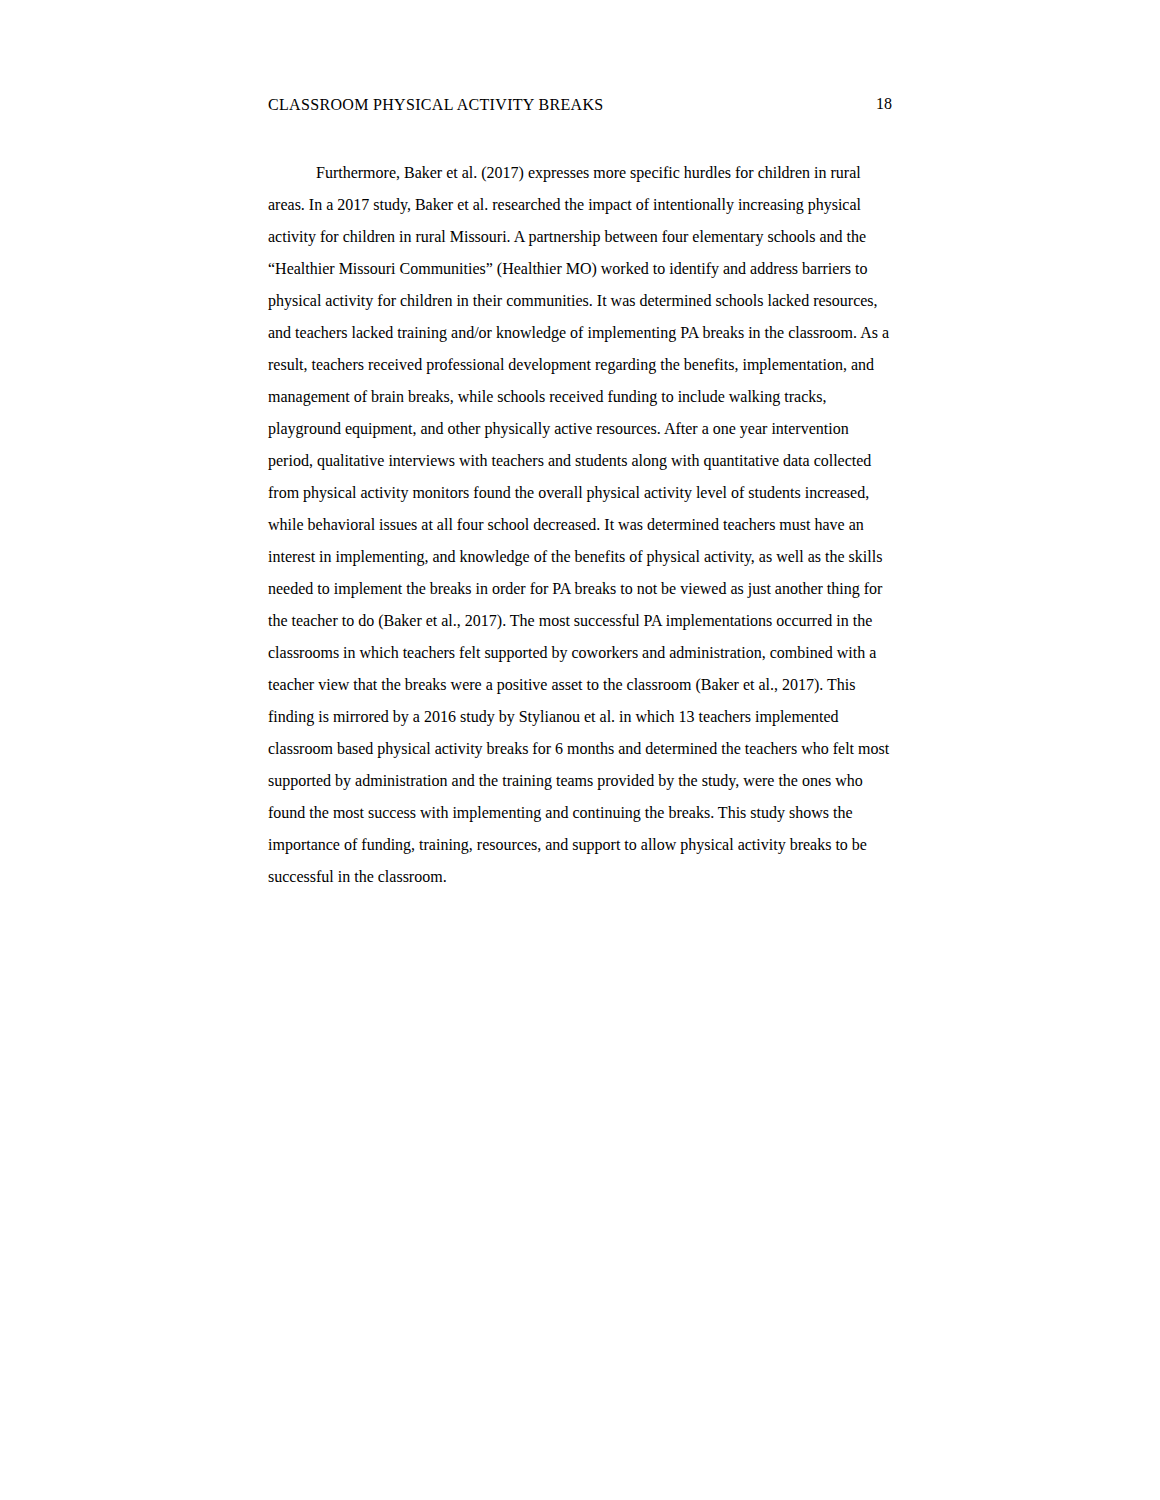Classroom Physical Activity Breaks
18
Furthermore, Baker et al. (2017) expresses more specific hurdles for children in rural areas. In a 2017 study, Baker et al. researched the impact of intentionally increasing physical activity for children in rural Missouri. A partnership between four elementary schools and the “Healthier Missouri Communities” (Healthier MO) worked to identify and address barriers to physical activity for children in their communities. It was determined schools lacked resources, and teachers lacked training and/or knowledge of implementing PA breaks in the classroom. As a result, teachers received professional development regarding the benefits, implementation, and management of brain breaks, while schools received funding to include walking tracks, playground equipment, and other physically active resources. After a one year intervention period, qualitative interviews with teachers and students along with quantitative data collected from physical activity monitors found the overall physical activity level of students increased, while behavioral issues at all four school decreased. It was determined teachers must have an interest in implementing, and knowledge of the benefits of physical activity, as well as the skills needed to implement the breaks in order for PA breaks to not be viewed as just another thing for the teacher to do (Baker et al., 2017). The most successful PA implementations occurred in the classrooms in which teachers felt supported by coworkers and administration, combined with a teacher view that the breaks were a positive asset to the classroom (Baker et al., 2017). This finding is mirrored by a 2016 study by Stylianou et al. in which 13 teachers implemented classroom based physical activity breaks for 6 months and determined the teachers who felt most supported by administration and the training teams provided by the study, were the ones who found the most success with implementing and continuing the breaks. This study shows the importance of funding, training, resources, and support to allow physical activity breaks to be successful in the classroom.